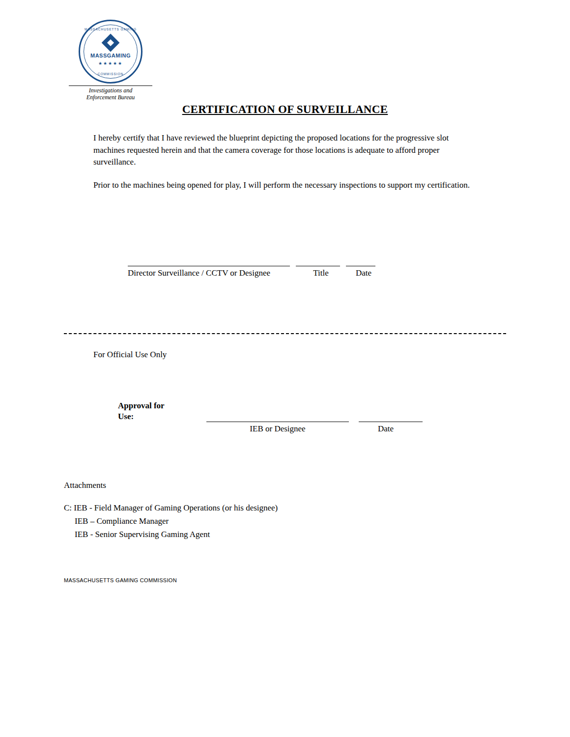MASSACHUSETTS GAMING
MASSGAMING
★★★★★
COMMISSION
Investigations and
Enforcement Bureau
CERTIFICATION OF SURVEILLANCE
I hereby certify that I have reviewed the blueprint depicting the proposed locations for the progressive slot machines requested herein and that the camera coverage for those locations is adequate to afford proper surveillance.
Prior to the machines being opened for play, I will perform the necessary inspections to support my certification.
Director Surveillance / CCTV or Designee
Title
Date
For Official Use Only
Approval for
Use:
IEB or Designee
Date
Attachments
C: IEB - Field Manager of Gaming Operations (or his designee)
IEB – Compliance Manager
IEB - Senior Supervising Gaming Agent
MASSACHUSETTS GAMING COMMISSION